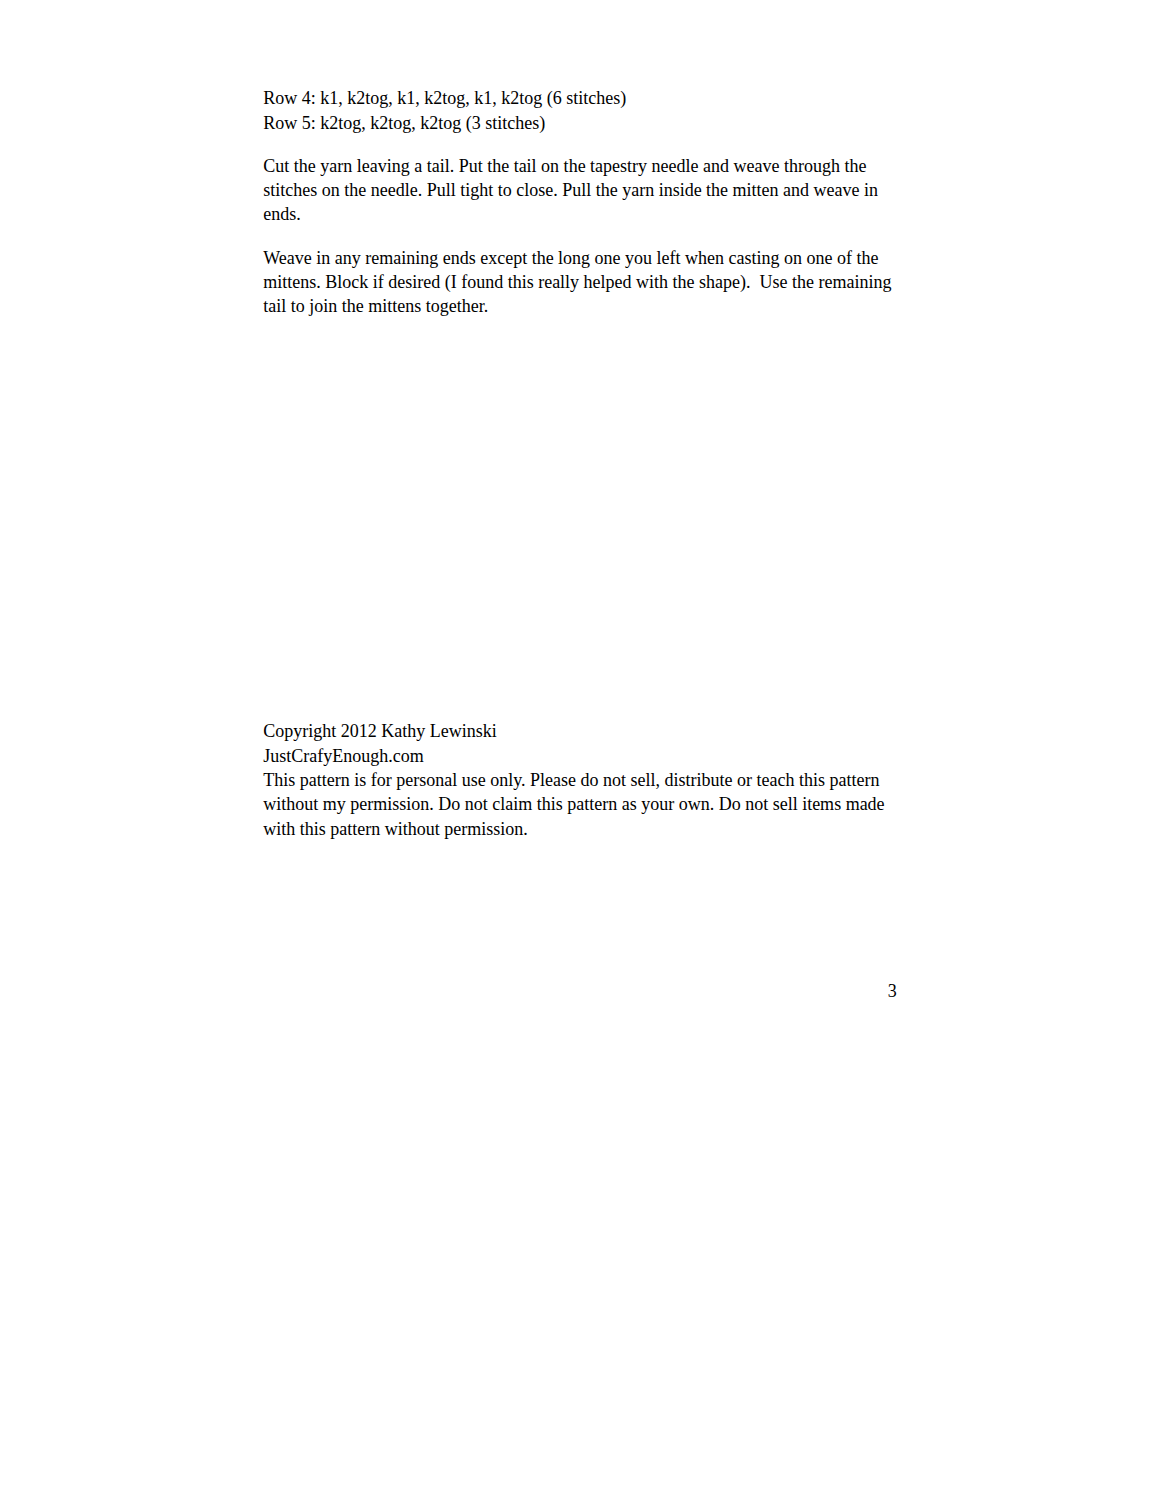Row 4: k1, k2tog, k1, k2tog, k1, k2tog (6 stitches) Row 5: k2tog, k2tog, k2tog (3 stitches)
Cut the yarn leaving a tail. Put the tail on the tapestry needle and weave through the stitches on the needle. Pull tight to close. Pull the yarn inside the mitten and weave in ends.
Weave in any remaining ends except the long one you left when casting on one of the mittens. Block if desired (I found this really helped with the shape). Use the remaining tail to join the mittens together.
Copyright 2012 Kathy Lewinski JustCrafyEnough.com
This pattern is for personal use only. Please do not sell, distribute or teach this pattern without my permission. Do not claim this pattern as your own. Do not sell items made with this pattern without permission.
3